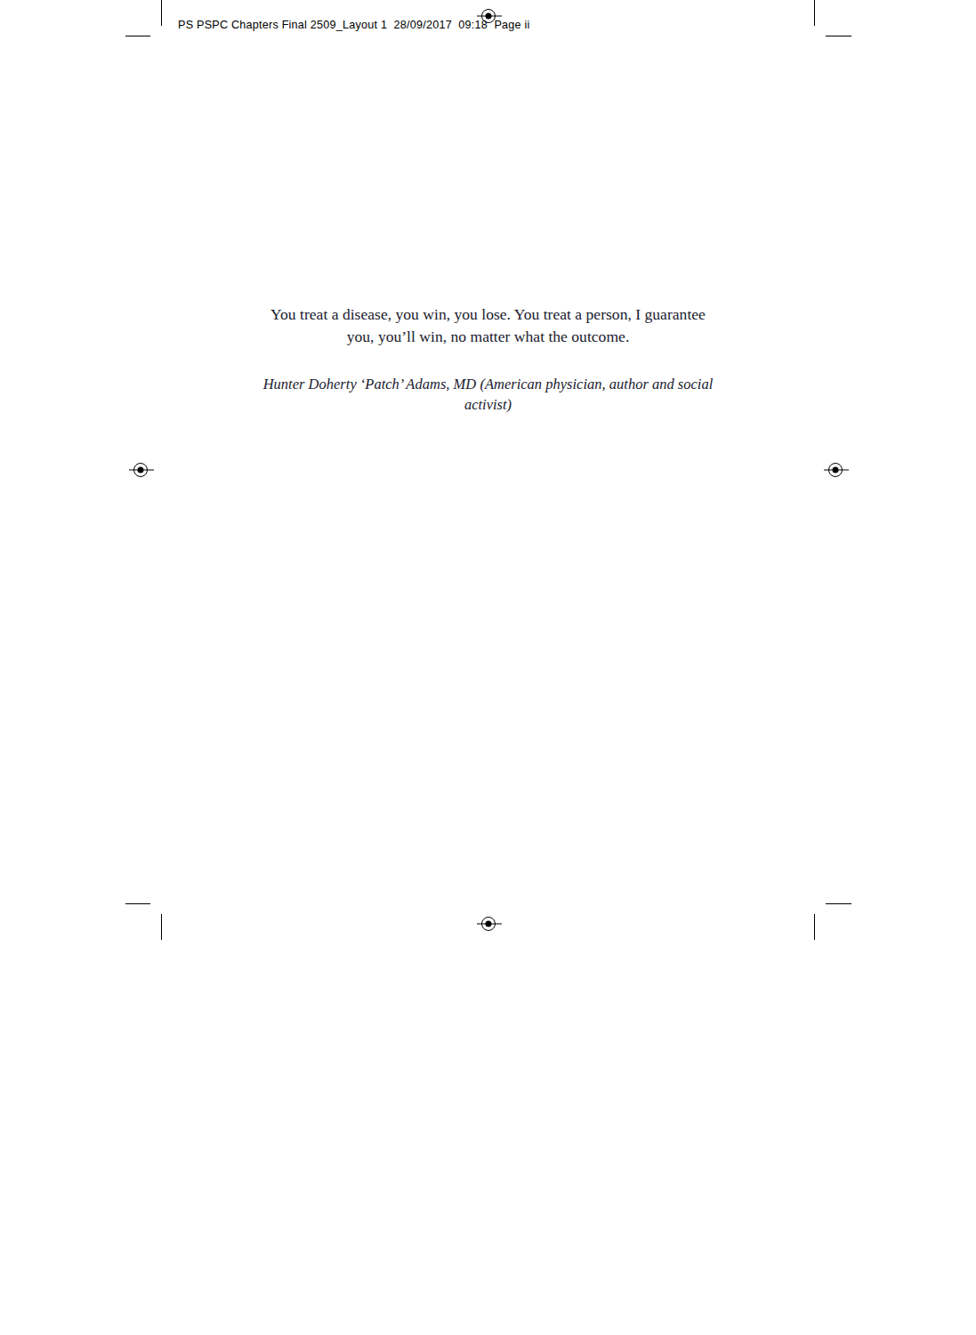PS PSPC Chapters Final 2509_Layout 1 28/09/2017 09:18 Page ii
You treat a disease, you win, you lose. You treat a person, I guarantee you, you’ll win, no matter what the outcome.
Hunter Doherty ‘Patch’ Adams, MD (American physician, author and social activist)